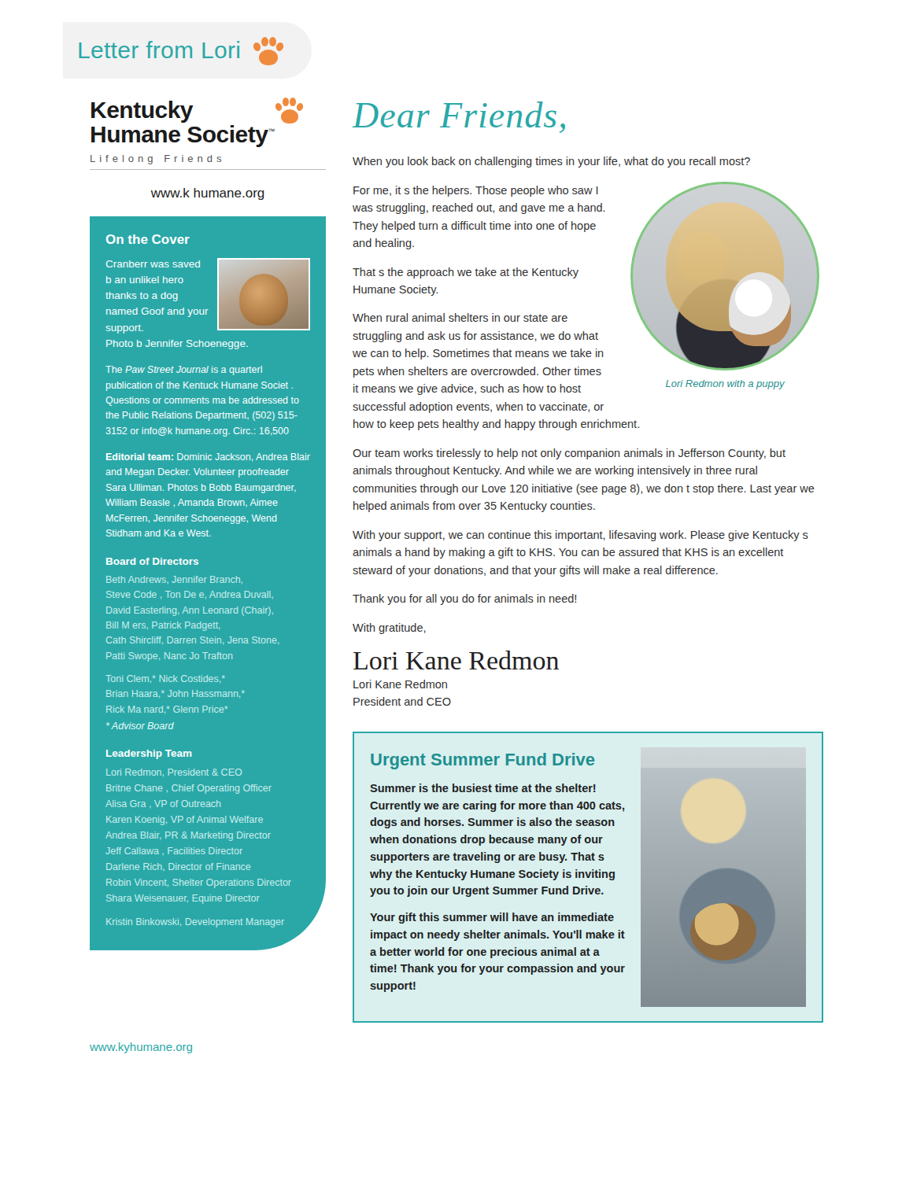Letter from Lori
Kentucky
Humane Society™
Lifelong Friends
www.k humane.org
On the Cover
Cranberr was saved b an unlikel hero thanks to a dog named Goof and your support.
Photo b Jennifer Schoenegge.
The Paw Street Journal is a quarterl publication of the Kentuck Humane Societ . Questions or comments ma be addressed to the Public Relations Department, (502) 515-3152 or info@k humane.org. Circ.: 16,500
Editorial team: Dominic Jackson, Andrea Blair and Megan Decker. Volunteer proofreader Sara Ulliman. Photos b Bobb Baumgardner, William Beasle , Amanda Brown, Aimee McFerren, Jennifer Schoenegge, Wend Stidham and Ka e West.
Board of Directors
Beth Andrews, Jennifer Branch,
Steve Code , Ton De e, Andrea Duvall,
David Easterling, Ann Leonard (Chair),
Bill M ers, Patrick Padgett,
Cath Shircliff, Darren Stein, Jena Stone,
Patti Swope, Nanc Jo Trafton
Toni Clem,* Nick Costides,*
Brian Haara,* John Hassmann,*
Rick Ma nard,* Glenn Price*
* Advisor Board
Leadership Team
Lori Redmon, President & CEO
Britne Chane , Chief Operating Officer
Alisa Gra , VP of Outreach
Karen Koenig, VP of Animal Welfare
Andrea Blair, PR & Marketing Director
Jeff Callawa , Facilities Director
Darlene Rich, Director of Finance
Robin Vincent, Shelter Operations Director
Shara Weisenauer, Equine Director
Kristin Binkowski, Development Manager
Dear Friends,
When you look back on challenging times in your life, what do you recall most?
Lori Redmon with a puppy
For me, it s the helpers. Those people who saw I was struggling, reached out, and gave me a hand. They helped turn a difficult time into one of hope and healing.
That s the approach we take at the Kentucky Humane Society.
When rural animal shelters in our state are struggling and ask us for assistance, we do what we can to help. Sometimes that means we take in pets when shelters are overcrowded. Other times it means we give advice, such as how to host successful adoption events, when to vaccinate, or how to keep pets healthy and happy through enrichment.
Our team works tirelessly to help not only companion animals in Jefferson County, but animals throughout Kentucky. And while we are working intensively in three rural communities through our Love 120 initiative (see page 8), we don t stop there. Last year we helped animals from over 35 Kentucky counties.
With your support, we can continue this important, lifesaving work. Please give Kentucky s animals a hand by making a gift to KHS. You can be assured that KHS is an excellent steward of your donations, and that your gifts will make a real difference.
Thank you for all you do for animals in need!
With gratitude,
Lori Kane Redmon
Lori Kane Redmon
President and CEO
Urgent Summer Fund Drive
Summer is the busiest time at the shelter! Currently we are caring for more than 400 cats, dogs and horses. Summer is also the season when donations drop because many of our supporters are traveling or are busy. That s why the Kentucky Humane Society is inviting you to join our Urgent Summer Fund Drive.
Your gift this summer will have an immediate impact on needy shelter animals. You'll make it a better world for one precious animal at a time! Thank you for your compassion and your support!
www.kyhumane.org